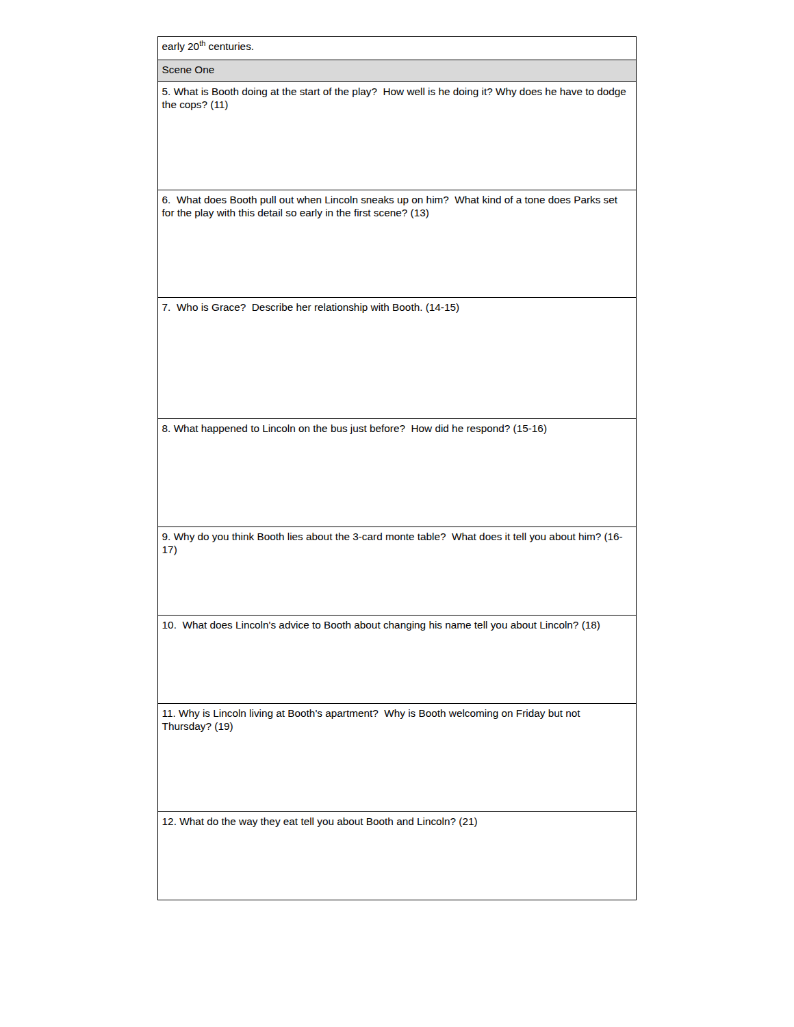| early 20 th centuries. |
| Scene One |
| 5. What is Booth doing at the start of the play? How well is he doing it? Why does he have to dodge the cops? (11) |
| 6. What does Booth pull out when Lincoln sneaks up on him? What kind of a tone does Parks set for the play with this detail so early in the first scene? (13) |
| 7. Who is Grace? Describe her relationship with Booth. (14-15) |
| 8. What happened to Lincoln on the bus just before? How did he respond? (15-16) |
| 9. Why do you think Booth lies about the 3-card monte table? What does it tell you about him? (16-17) |
| 10. What does Lincoln's advice to Booth about changing his name tell you about Lincoln? (18) |
| 11. Why is Lincoln living at Booth's apartment? Why is Booth welcoming on Friday but not Thursday? (19) |
| 12. What do the way they eat tell you about Booth and Lincoln? (21) |